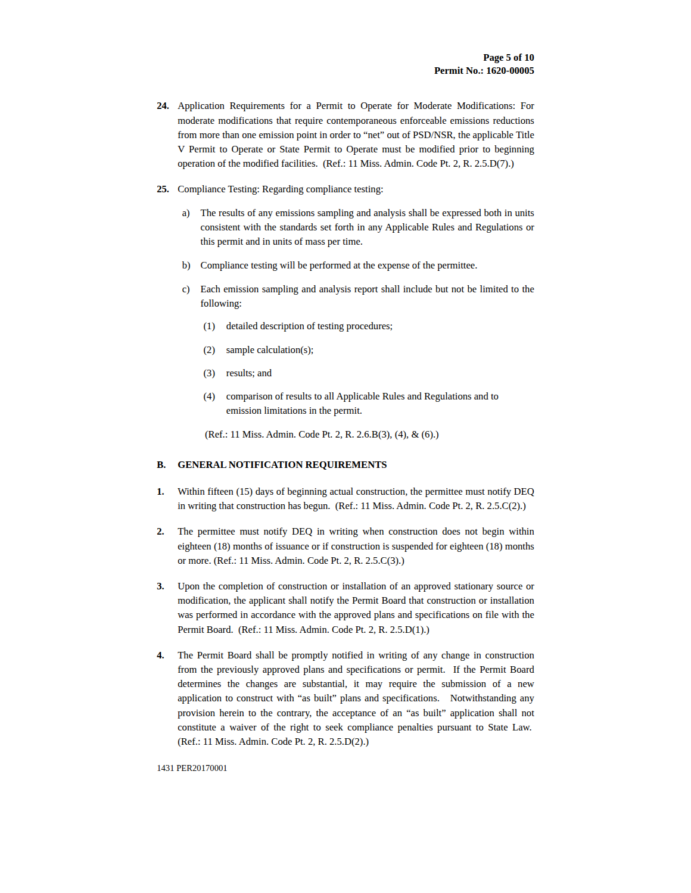Page 5 of 10
Permit No.: 1620-00005
24. Application Requirements for a Permit to Operate for Moderate Modifications: For moderate modifications that require contemporaneous enforceable emissions reductions from more than one emission point in order to “net” out of PSD/NSR, the applicable Title V Permit to Operate or State Permit to Operate must be modified prior to beginning operation of the modified facilities. (Ref.: 11 Miss. Admin. Code Pt. 2, R. 2.5.D(7).)
25. Compliance Testing: Regarding compliance testing:
a) The results of any emissions sampling and analysis shall be expressed both in units consistent with the standards set forth in any Applicable Rules and Regulations or this permit and in units of mass per time.
b) Compliance testing will be performed at the expense of the permittee.
c) Each emission sampling and analysis report shall include but not be limited to the following:
(1) detailed description of testing procedures;
(2) sample calculation(s);
(3) results; and
(4) comparison of results to all Applicable Rules and Regulations and to emission limitations in the permit.
(Ref.: 11 Miss. Admin. Code Pt. 2, R. 2.6.B(3), (4), & (6).)
B. GENERAL NOTIFICATION REQUIREMENTS
1. Within fifteen (15) days of beginning actual construction, the permittee must notify DEQ in writing that construction has begun. (Ref.: 11 Miss. Admin. Code Pt. 2, R. 2.5.C(2).)
2. The permittee must notify DEQ in writing when construction does not begin within eighteen (18) months of issuance or if construction is suspended for eighteen (18) months or more. (Ref.: 11 Miss. Admin. Code Pt. 2, R. 2.5.C(3).)
3. Upon the completion of construction or installation of an approved stationary source or modification, the applicant shall notify the Permit Board that construction or installation was performed in accordance with the approved plans and specifications on file with the Permit Board. (Ref.: 11 Miss. Admin. Code Pt. 2, R. 2.5.D(1).)
4. The Permit Board shall be promptly notified in writing of any change in construction from the previously approved plans and specifications or permit. If the Permit Board determines the changes are substantial, it may require the submission of a new application to construct with “as built” plans and specifications. Notwithstanding any provision herein to the contrary, the acceptance of an “as built” application shall not constitute a waiver of the right to seek compliance penalties pursuant to State Law. (Ref.: 11 Miss. Admin. Code Pt. 2, R. 2.5.D(2).)
1431 PER20170001